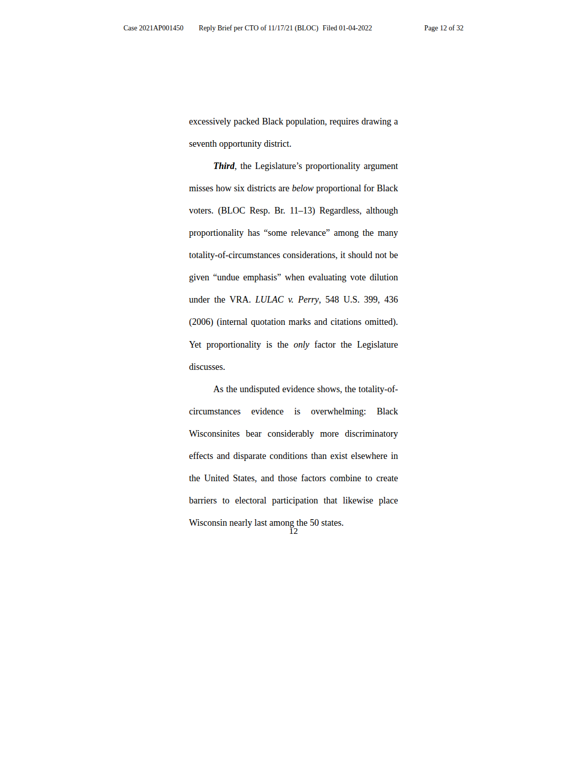Case 2021AP001450 Reply Brief per CTO of 11/17/21 (BLOC) Filed 01-04-2022 Page 12 of 32
excessively packed Black population, requires drawing a seventh opportunity district.
Third, the Legislature’s proportionality argument misses how six districts are below proportional for Black voters. (BLOC Resp. Br. 11–13) Regardless, although proportionality has “some relevance” among the many totality-of-circumstances considerations, it should not be given “undue emphasis” when evaluating vote dilution under the VRA. LULAC v. Perry, 548 U.S. 399, 436 (2006) (internal quotation marks and citations omitted). Yet proportionality is the only factor the Legislature discusses.
As the undisputed evidence shows, the totality-of-circumstances evidence is overwhelming: Black Wisconsinites bear considerably more discriminatory effects and disparate conditions than exist elsewhere in the United States, and those factors combine to create barriers to electoral participation that likewise place Wisconsin nearly last among the 50 states.
12